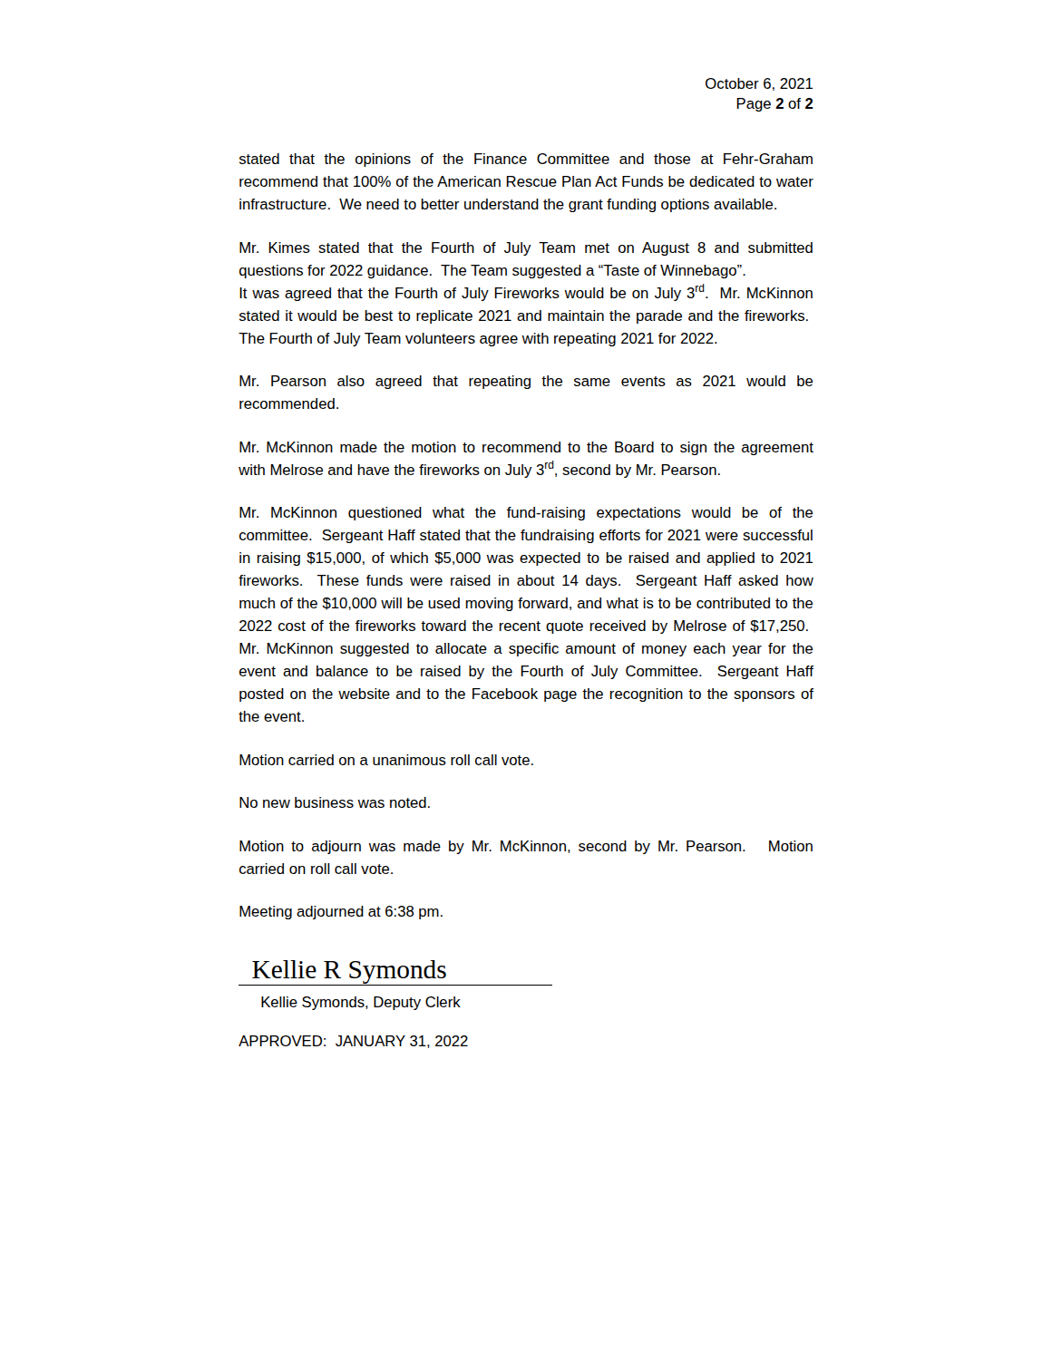October 6, 2021
Page 2 of 2
stated that the opinions of the Finance Committee and those at Fehr-Graham recommend that 100% of the American Rescue Plan Act Funds be dedicated to water infrastructure. We need to better understand the grant funding options available.
Mr. Kimes stated that the Fourth of July Team met on August 8 and submitted questions for 2022 guidance. The Team suggested a “Taste of Winnebago”.
It was agreed that the Fourth of July Fireworks would be on July 3rd. Mr. McKinnon stated it would be best to replicate 2021 and maintain the parade and the fireworks. The Fourth of July Team volunteers agree with repeating 2021 for 2022.
Mr. Pearson also agreed that repeating the same events as 2021 would be recommended.
Mr. McKinnon made the motion to recommend to the Board to sign the agreement with Melrose and have the fireworks on July 3rd, second by Mr. Pearson.
Mr. McKinnon questioned what the fund-raising expectations would be of the committee. Sergeant Haff stated that the fundraising efforts for 2021 were successful in raising $15,000, of which $5,000 was expected to be raised and applied to 2021 fireworks. These funds were raised in about 14 days. Sergeant Haff asked how much of the $10,000 will be used moving forward, and what is to be contributed to the 2022 cost of the fireworks toward the recent quote received by Melrose of $17,250. Mr. McKinnon suggested to allocate a specific amount of money each year for the event and balance to be raised by the Fourth of July Committee. Sergeant Haff posted on the website and to the Facebook page the recognition to the sponsors of the event.
Motion carried on a unanimous roll call vote.
No new business was noted.
Motion to adjourn was made by Mr. McKinnon, second by Mr. Pearson. Motion carried on roll call vote.
Meeting adjourned at 6:38 pm.
Kellie R Symonds
Kellie Symonds, Deputy Clerk
APPROVED: JANUARY 31, 2022